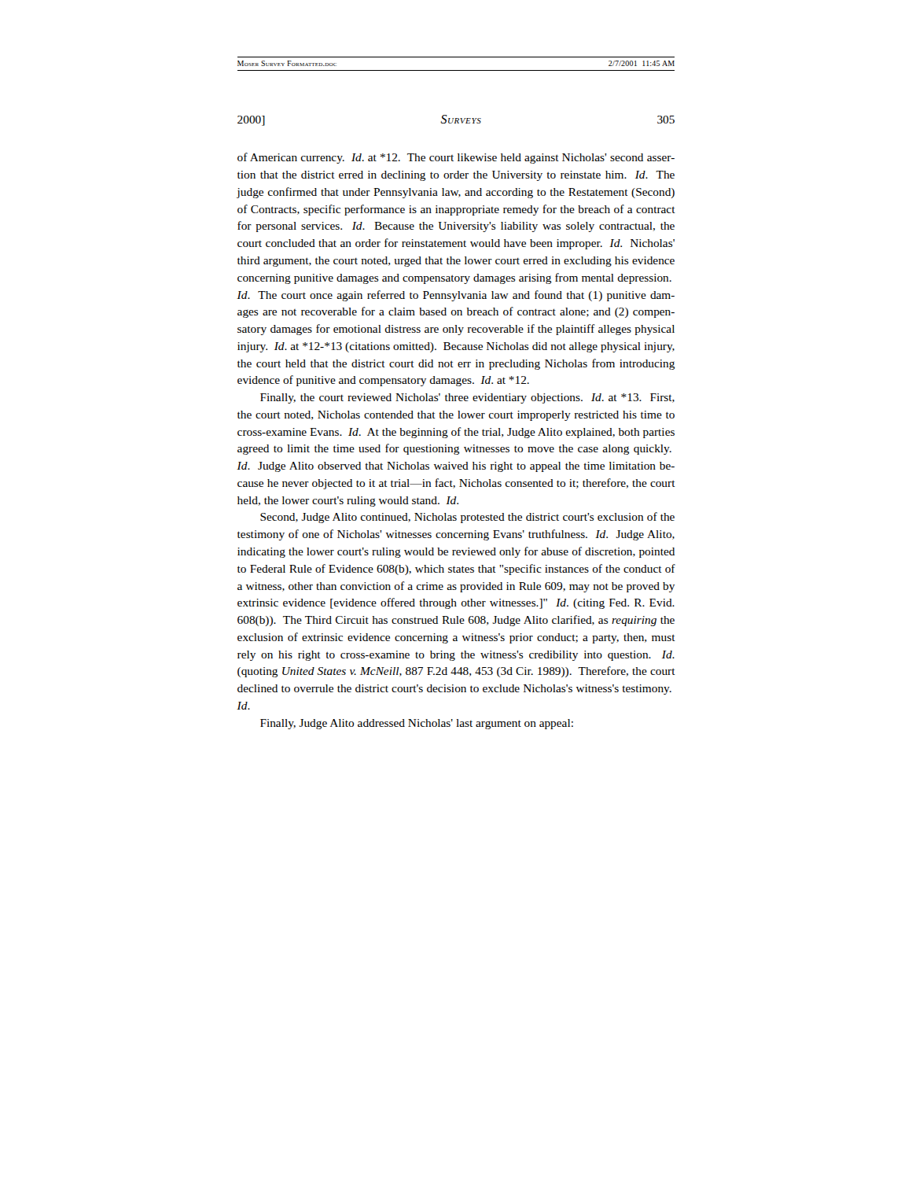Moser Survey Formatted.doc 2/7/2001 11:45 AM
2000] Surveys 305
of American currency. Id. at *12. The court likewise held against Nicholas' second assertion that the district erred in declining to order the University to reinstate him. Id. The judge confirmed that under Pennsylvania law, and according to the Restatement (Second) of Contracts, specific performance is an inappropriate remedy for the breach of a contract for personal services. Id. Because the University's liability was solely contractual, the court concluded that an order for reinstatement would have been improper. Id. Nicholas' third argument, the court noted, urged that the lower court erred in excluding his evidence concerning punitive damages and compensatory damages arising from mental depression. Id. The court once again referred to Pennsylvania law and found that (1) punitive damages are not recoverable for a claim based on breach of contract alone; and (2) compensatory damages for emotional distress are only recoverable if the plaintiff alleges physical injury. Id. at *12-*13 (citations omitted). Because Nicholas did not allege physical injury, the court held that the district court did not err in precluding Nicholas from introducing evidence of punitive and compensatory damages. Id. at *12.
Finally, the court reviewed Nicholas' three evidentiary objections. Id. at *13. First, the court noted, Nicholas contended that the lower court improperly restricted his time to cross-examine Evans. Id. At the beginning of the trial, Judge Alito explained, both parties agreed to limit the time used for questioning witnesses to move the case along quickly. Id. Judge Alito observed that Nicholas waived his right to appeal the time limitation because he never objected to it at trial—in fact, Nicholas consented to it; therefore, the court held, the lower court's ruling would stand. Id.
Second, Judge Alito continued, Nicholas protested the district court's exclusion of the testimony of one of Nicholas' witnesses concerning Evans' truthfulness. Id. Judge Alito, indicating the lower court's ruling would be reviewed only for abuse of discretion, pointed to Federal Rule of Evidence 608(b), which states that "specific instances of the conduct of a witness, other than conviction of a crime as provided in Rule 609, may not be proved by extrinsic evidence [evidence offered through other witnesses.]" Id. (citing Fed. R. Evid. 608(b)). The Third Circuit has construed Rule 608, Judge Alito clarified, as requiring the exclusion of extrinsic evidence concerning a witness's prior conduct; a party, then, must rely on his right to cross-examine to bring the witness's credibility into question. Id. (quoting United States v. McNeill, 887 F.2d 448, 453 (3d Cir. 1989)). Therefore, the court declined to overrule the district court's decision to exclude Nicholas's witness's testimony. Id.
Finally, Judge Alito addressed Nicholas' last argument on appeal: